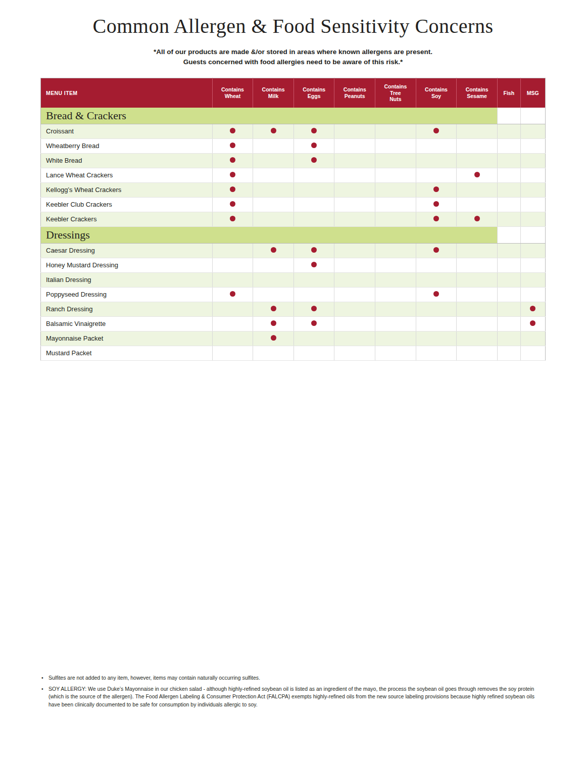Common Allergen & Food Sensitivity Concerns
*All of our products are made &/or stored in areas where known allergens are present.
Guests concerned with food allergies need to be aware of this risk.*
| MENU ITEM | Contains Wheat | Contains Milk | Contains Eggs | Contains Peanuts | Contains Tree Nuts | Contains Soy | Contains Sesame | Fish | MSG |
| --- | --- | --- | --- | --- | --- | --- | --- | --- | --- |
| Bread & Crackers | | |
| Croissant | | | | | | | | | |
| Wheatberry Bread | | | | | | | | | |
| White Bread | | | | | | | | | |
| Lance Wheat Crackers | | | | | | | | | |
| Kellogg’s Wheat Crackers | | | | | | | | | |
| Keebler Club Crackers | | | | | | | | | |
| Keebler Crackers | | | | | | | | | |
| Dressings | | |
| Caesar Dressing | | | | | | | | | |
| Honey Mustard Dressing | | | | | | | | | |
| Italian Dressing | | | | | | | | | |
| Poppyseed Dressing | | | | | | | | | |
| Ranch Dressing | | | | | | | | | |
| Balsamic Vinaigrette | | | | | | | | | |
| Mayonnaise Packet | | | | | | | | | |
| Mustard Packet | | | | | | | | | |
Sulfites are not added to any item, however, items may contain naturally occurring sulfites.
SOY ALLERGY: We use Duke’s Mayonnaise in our chicken salad - although highly-refined soybean oil is listed as an ingredient of the mayo, the process the soybean oil goes through removes the soy protein (which is the source of the allergen). The Food Allergen Labeling & Consumer Protection Act (FALCPA) exempts highly-refined oils from the new source labeling provisions because highly refined soybean oils have been clinically documented to be safe for consumption by individuals allergic to soy.